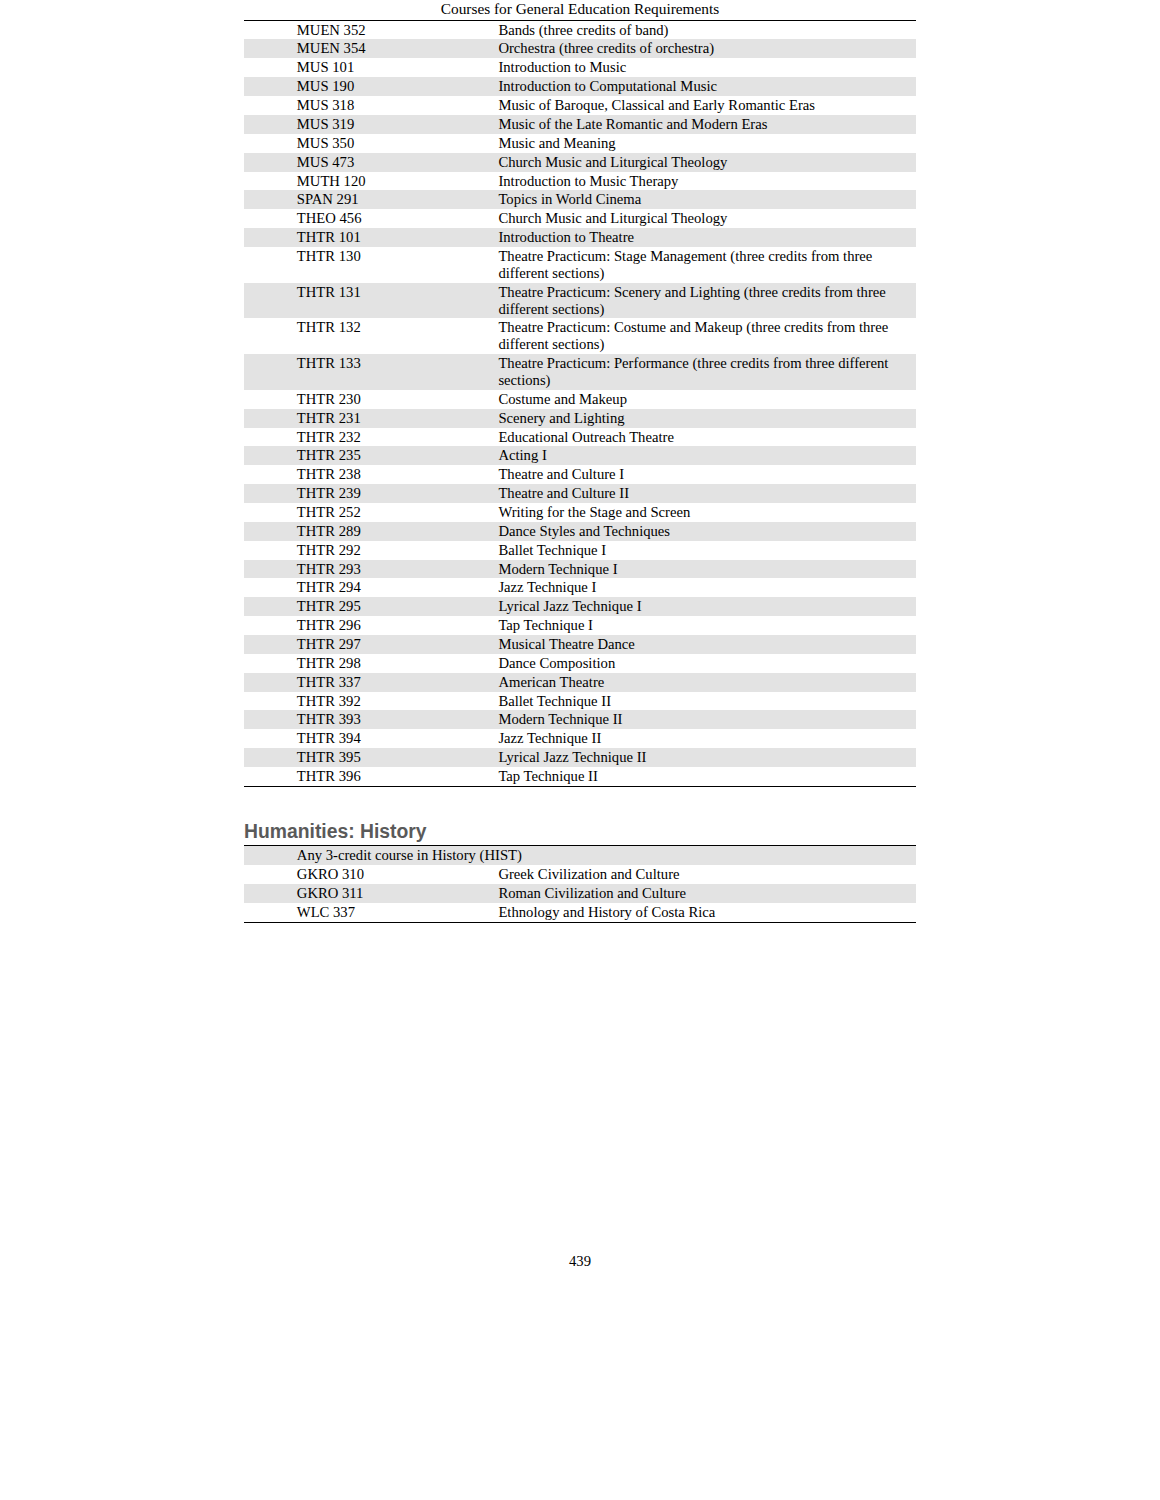Courses for General Education Requirements
| MUEN 352 | Bands (three credits of band) |
| MUEN 354 | Orchestra (three credits of orchestra) |
| MUS 101 | Introduction to Music |
| MUS 190 | Introduction to Computational Music |
| MUS 318 | Music of Baroque, Classical and Early Romantic Eras |
| MUS 319 | Music of the Late Romantic and Modern Eras |
| MUS 350 | Music and Meaning |
| MUS 473 | Church Music and Liturgical Theology |
| MUTH 120 | Introduction to Music Therapy |
| SPAN 291 | Topics in World Cinema |
| THEO 456 | Church Music and Liturgical Theology |
| THTR 101 | Introduction to Theatre |
| THTR 130 | Theatre Practicum: Stage Management (three credits from three different sections) |
| THTR 131 | Theatre Practicum: Scenery and Lighting (three credits from three different sections) |
| THTR 132 | Theatre Practicum: Costume and Makeup (three credits from three different sections) |
| THTR 133 | Theatre Practicum: Performance (three credits from three different sections) |
| THTR 230 | Costume and Makeup |
| THTR 231 | Scenery and Lighting |
| THTR 232 | Educational Outreach Theatre |
| THTR 235 | Acting I |
| THTR 238 | Theatre and Culture I |
| THTR 239 | Theatre and Culture II |
| THTR 252 | Writing for the Stage and Screen |
| THTR 289 | Dance Styles and Techniques |
| THTR 292 | Ballet Technique I |
| THTR 293 | Modern Technique I |
| THTR 294 | Jazz Technique I |
| THTR 295 | Lyrical Jazz Technique I |
| THTR 296 | Tap Technique I |
| THTR 297 | Musical Theatre Dance |
| THTR 298 | Dance Composition |
| THTR 337 | American Theatre |
| THTR 392 | Ballet Technique II |
| THTR 393 | Modern Technique II |
| THTR 394 | Jazz Technique II |
| THTR 395 | Lyrical Jazz Technique II |
| THTR 396 | Tap Technique II |
Humanities: History
| Any 3-credit course in History (HIST) |
| GKRO 310 | Greek Civilization and Culture |
| GKRO 311 | Roman Civilization and Culture |
| WLC 337 | Ethnology and History of Costa Rica |
439